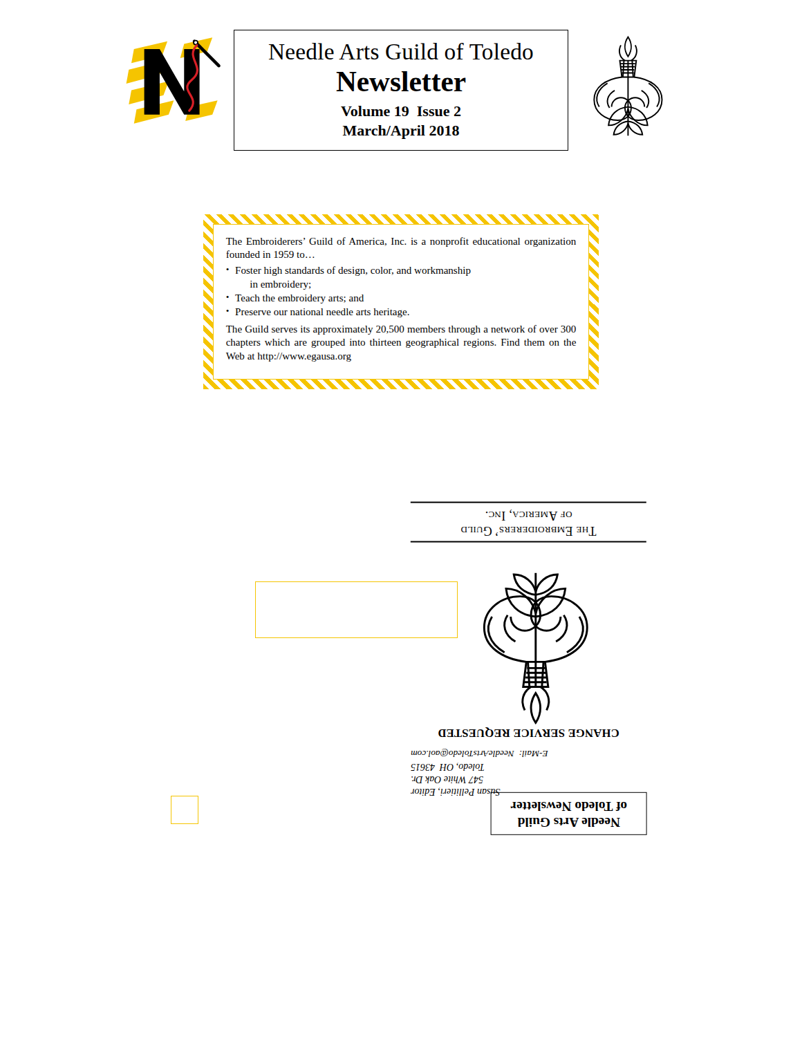Needle Arts Guild of Toledo
Newsletter
Volume 19 Issue 2
March/April 2018
The Embroiderers’ Guild of America, Inc. is a nonprofit educational organization founded in 1959 to…
Foster high standards of design, color, and workmanshipin embroidery;
Teach the embroidery arts; and
Preserve our national needle arts heritage.
The Guild serves its approximately 20,500 members through a network of over 300 chapters which are grouped into thirteen geographical regions. Find them on the Web at http://www.egausa.org
The Embroiderers’ Guild
of America, Inc.
CHANGE SERVICE REQUESTED
Susan Pellitieri, Editor
547 White Oak Dr.
Toledo, OH 43615
E-Mail: NeedleArtsToledo@aol.com
Needle Arts Guild
of Toledo Newsletter